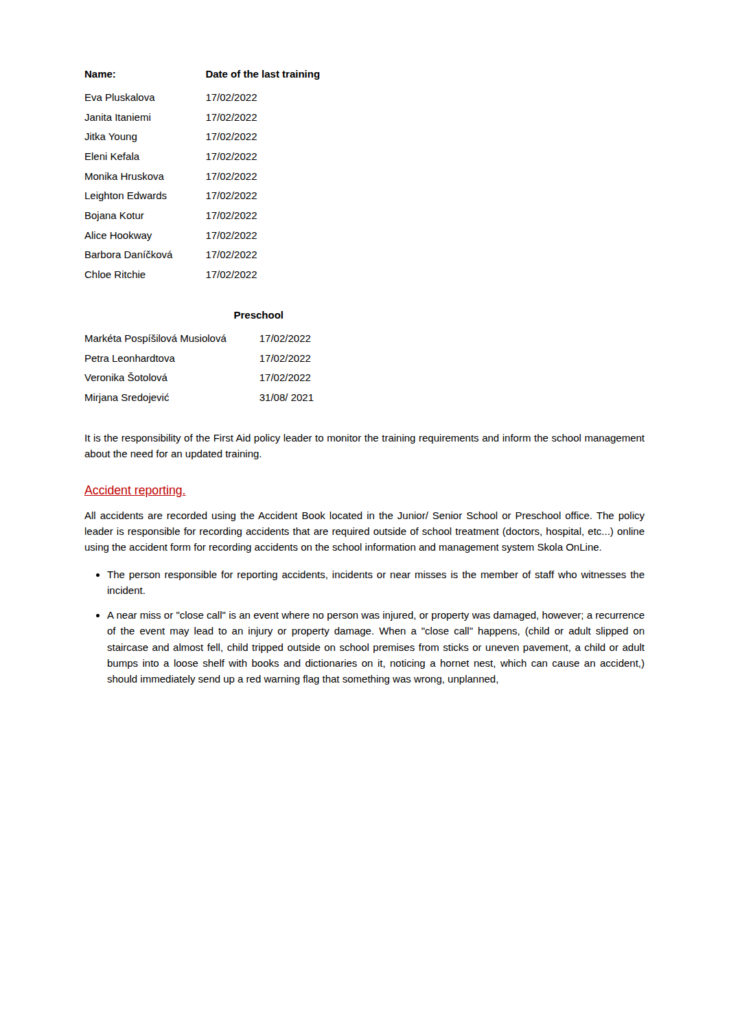| Name: | Date of the last training |
| --- | --- |
| Eva Pluskalova | 17/02/2022 |
| Janita Itaniemi | 17/02/2022 |
| Jitka Young | 17/02/2022 |
| Eleni Kefala | 17/02/2022 |
| Monika Hruskova | 17/02/2022 |
| Leighton Edwards | 17/02/2022 |
| Bojana Kotur | 17/02/2022 |
| Alice Hookway | 17/02/2022 |
| Barbora Daníčková | 17/02/2022 |
| Chloe Ritchie | 17/02/2022 |
Preschool
| Markéta Pospíšilová Musiolová | 17/02/2022 |
| Petra Leonhardtova | 17/02/2022 |
| Veronika Šotolová | 17/02/2022 |
| Mirjana Sredojević | 31/08/ 2021 |
It is the responsibility of the First Aid policy leader to monitor the training requirements and inform the school management about the need for an updated training.
Accident reporting.
All accidents are recorded using the Accident Book located in the Junior/ Senior School or Preschool office. The policy leader is responsible for recording accidents that are required outside of school treatment (doctors, hospital, etc...) online using the accident form for recording accidents on the school information and management system Skola OnLine.
The person responsible for reporting accidents, incidents or near misses is the member of staff who witnesses the incident.
A near miss or "close call" is an event where no person was injured, or property was damaged, however; a recurrence of the event may lead to an injury or property damage. When a "close call" happens, (child or adult slipped on staircase and almost fell, child tripped outside on school premises from sticks or uneven pavement, a child or adult bumps into a loose shelf with books and dictionaries on it, noticing a hornet nest, which can cause an accident,) should immediately send up a red warning flag that something was wrong, unplanned,